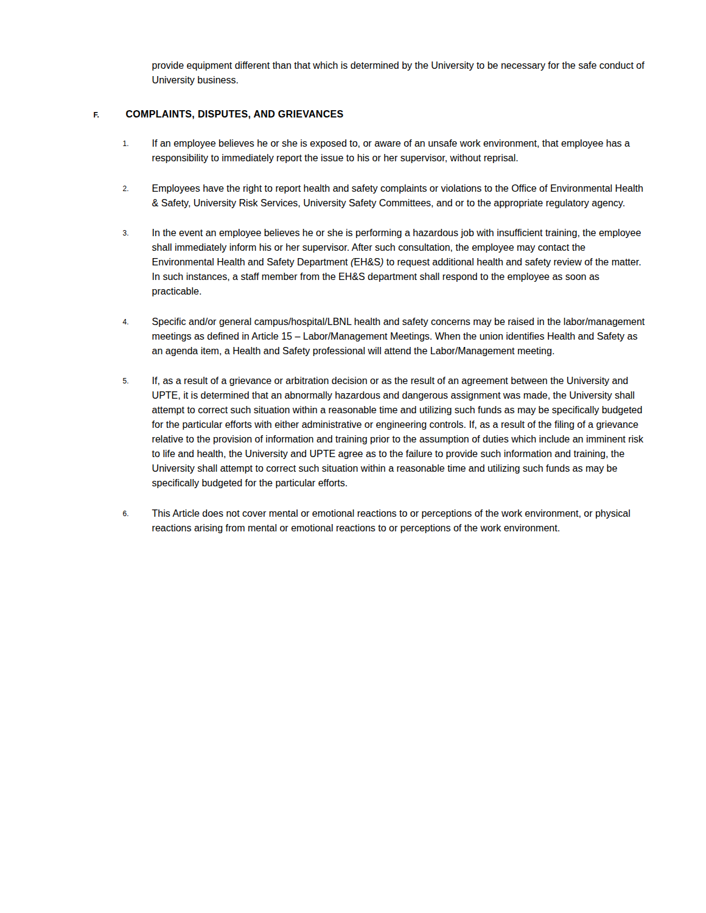provide equipment different than that which is determined by the University to be necessary for the safe conduct of University business.
F. COMPLAINTS, DISPUTES, AND GRIEVANCES
1. If an employee believes he or she is exposed to, or aware of an unsafe work environment, that employee has a responsibility to immediately report the issue to his or her supervisor, without reprisal.
2. Employees have the right to report health and safety complaints or violations to the Office of Environmental Health & Safety, University Risk Services, University Safety Committees, and or to the appropriate regulatory agency.
3. In the event an employee believes he or she is performing a hazardous job with insufficient training, the employee shall immediately inform his or her supervisor. After such consultation, the employee may contact the Environmental Health and Safety Department (EH&S) to request additional health and safety review of the matter. In such instances, a staff member from the EH&S department shall respond to the employee as soon as practicable.
4. Specific and/or general campus/hospital/LBNL health and safety concerns may be raised in the labor/management meetings as defined in Article 15 – Labor/Management Meetings. When the union identifies Health and Safety as an agenda item, a Health and Safety professional will attend the Labor/Management meeting.
5. If, as a result of a grievance or arbitration decision or as the result of an agreement between the University and UPTE, it is determined that an abnormally hazardous and dangerous assignment was made, the University shall attempt to correct such situation within a reasonable time and utilizing such funds as may be specifically budgeted for the particular efforts with either administrative or engineering controls. If, as a result of the filing of a grievance relative to the provision of information and training prior to the assumption of duties which include an imminent risk to life and health, the University and UPTE agree as to the failure to provide such information and training, the University shall attempt to correct such situation within a reasonable time and utilizing such funds as may be specifically budgeted for the particular efforts.
6. This Article does not cover mental or emotional reactions to or perceptions of the work environment, or physical reactions arising from mental or emotional reactions to or perceptions of the work environment.